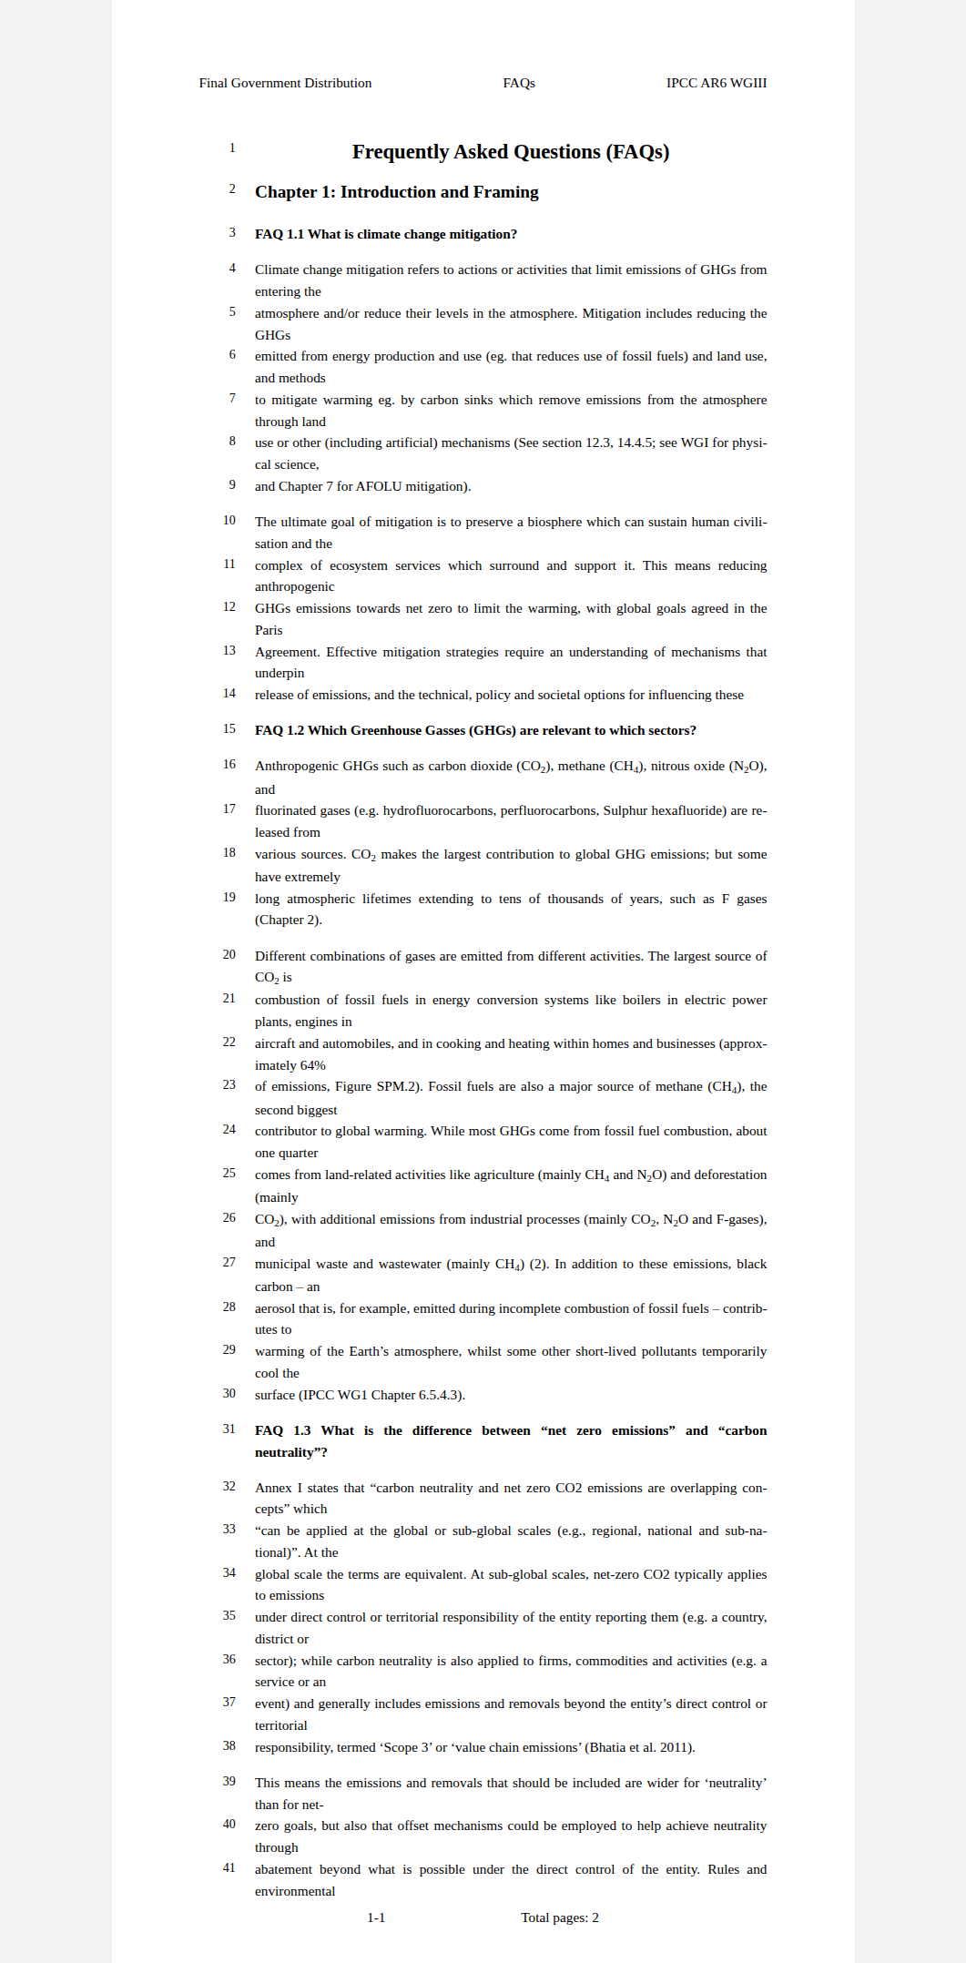Final Government Distribution
FAQs
IPCC AR6 WGIII
1
Frequently Asked Questions (FAQs)
2
Chapter 1: Introduction and Framing
3
FAQ 1.1 What is climate change mitigation?
4
Climate change mitigation refers to actions or activities that limit emissions of GHGs from entering the
5
atmosphere and/or reduce their levels in the atmosphere. Mitigation includes reducing the GHGs
6
emitted from energy production and use (eg. that reduces use of fossil fuels) and land use, and methods
7
to mitigate warming eg. by carbon sinks which remove emissions from the atmosphere through land
8
use or other (including artificial) mechanisms (See section 12.3, 14.4.5; see WGI for physical science,
9
and Chapter 7 for AFOLU mitigation).
10
The ultimate goal of mitigation is to preserve a biosphere which can sustain human civilisation and the
11
complex of ecosystem services which surround and support it. This means reducing anthropogenic
12
GHGs emissions towards net zero to limit the warming, with global goals agreed in the Paris
13
Agreement. Effective mitigation strategies require an understanding of mechanisms that underpin
14
release of emissions, and the technical, policy and societal options for influencing these
15
FAQ 1.2 Which Greenhouse Gasses (GHGs) are relevant to which sectors?
16
Anthropogenic GHGs such as carbon dioxide (CO2), methane (CH4), nitrous oxide (N2O), and
17
fluorinated gases (e.g. hydrofluorocarbons, perfluorocarbons, Sulphur hexafluoride) are released from
18
various sources. CO2 makes the largest contribution to global GHG emissions; but some have extremely
19
long atmospheric lifetimes extending to tens of thousands of years, such as F gases (Chapter 2).
20
Different combinations of gases are emitted from different activities. The largest source of CO2 is
21
combustion of fossil fuels in energy conversion systems like boilers in electric power plants, engines in
22
aircraft and automobiles, and in cooking and heating within homes and businesses (approximately 64%
23
of emissions, Figure SPM.2). Fossil fuels are also a major source of methane (CH4), the second biggest
24
contributor to global warming. While most GHGs come from fossil fuel combustion, about one quarter
25
comes from land-related activities like agriculture (mainly CH4 and N2O) and deforestation (mainly
26
CO2), with additional emissions from industrial processes (mainly CO2, N2O and F-gases), and
27
municipal waste and wastewater (mainly CH4) (2). In addition to these emissions, black carbon – an
28
aerosol that is, for example, emitted during incomplete combustion of fossil fuels – contributes to
29
warming of the Earth’s atmosphere, whilst some other short-lived pollutants temporarily cool the
30
surface (IPCC WG1 Chapter 6.5.4.3).
31
FAQ 1.3 What is the difference between “net zero emissions” and “carbon neutrality”?
32
Annex I states that “carbon neutrality and net zero CO2 emissions are overlapping concepts” which
33
“can be applied at the global or sub-global scales (e.g., regional, national and sub-national)”. At the
34
global scale the terms are equivalent. At sub-global scales, net-zero CO2 typically applies to emissions
35
under direct control or territorial responsibility of the entity reporting them (e.g. a country, district or
36
sector); while carbon neutrality is also applied to firms, commodities and activities (e.g. a service or an
37
event) and generally includes emissions and removals beyond the entity’s direct control or territorial
38
responsibility, termed ‘Scope 3’ or ‘value chain emissions’ (Bhatia et al. 2011).
39
This means the emissions and removals that should be included are wider for ‘neutrality’ than for net-
40
zero goals, but also that offset mechanisms could be employed to help achieve neutrality through
41
abatement beyond what is possible under the direct control of the entity. Rules and environmental
1-1
Total pages: 2